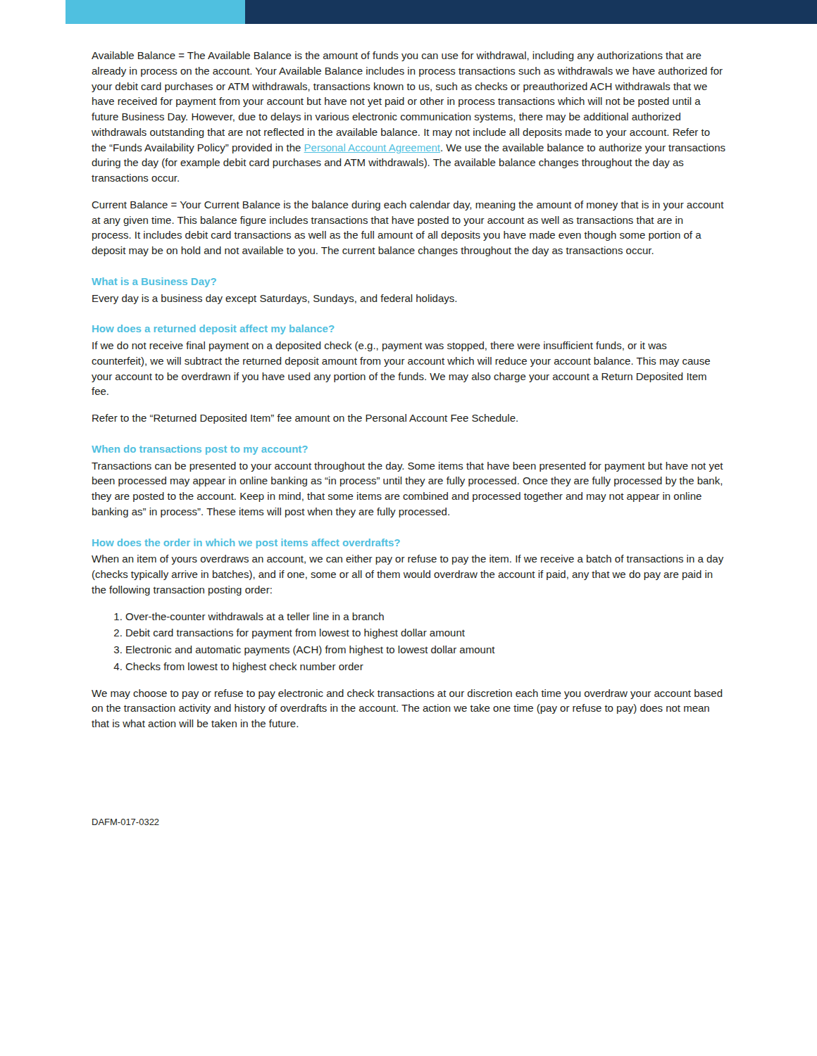Available Balance = The Available Balance is the amount of funds you can use for withdrawal, including any authorizations that are already in process on the account. Your Available Balance includes in process transactions such as withdrawals we have authorized for your debit card purchases or ATM withdrawals, transactions known to us, such as checks or preauthorized ACH withdrawals that we have received for payment from your account but have not yet paid or other in process transactions which will not be posted until a future Business Day. However, due to delays in various electronic communication systems, there may be additional authorized withdrawals outstanding that are not reflected in the available balance. It may not include all deposits made to your account. Refer to the “Funds Availability Policy” provided in the Personal Account Agreement. We use the available balance to authorize your transactions during the day (for example debit card purchases and ATM withdrawals). The available balance changes throughout the day as transactions occur.
Current Balance = Your Current Balance is the balance during each calendar day, meaning the amount of money that is in your account at any given time. This balance figure includes transactions that have posted to your account as well as transactions that are in process. It includes debit card transactions as well as the full amount of all deposits you have made even though some portion of a deposit may be on hold and not available to you. The current balance changes throughout the day as transactions occur.
What is a Business Day?
Every day is a business day except Saturdays, Sundays, and federal holidays.
How does a returned deposit affect my balance?
If we do not receive final payment on a deposited check (e.g., payment was stopped, there were insufficient funds, or it was counterfeit), we will subtract the returned deposit amount from your account which will reduce your account balance. This may cause your account to be overdrawn if you have used any portion of the funds. We may also charge your account a Return Deposited Item fee.
Refer to the “Returned Deposited Item” fee amount on the Personal Account Fee Schedule.
When do transactions post to my account?
Transactions can be presented to your account throughout the day. Some items that have been presented for payment but have not yet been processed may appear in online banking as “in process” until they are fully processed. Once they are fully processed by the bank, they are posted to the account. Keep in mind, that some items are combined and processed together and may not appear in online banking as” in process”. These items will post when they are fully processed.
How does the order in which we post items affect overdrafts?
When an item of yours overdraws an account, we can either pay or refuse to pay the item. If we receive a batch of transactions in a day (checks typically arrive in batches), and if one, some or all of them would overdraw the account if paid, any that we do pay are paid in the following transaction posting order:
Over-the-counter withdrawals at a teller line in a branch
Debit card transactions for payment from lowest to highest dollar amount
Electronic and automatic payments (ACH) from highest to lowest dollar amount
Checks from lowest to highest check number order
We may choose to pay or refuse to pay electronic and check transactions at our discretion each time you overdraw your account based on the transaction activity and history of overdrafts in the account. The action we take one time (pay or refuse to pay) does not mean that is what action will be taken in the future.
DAFM-017-0322